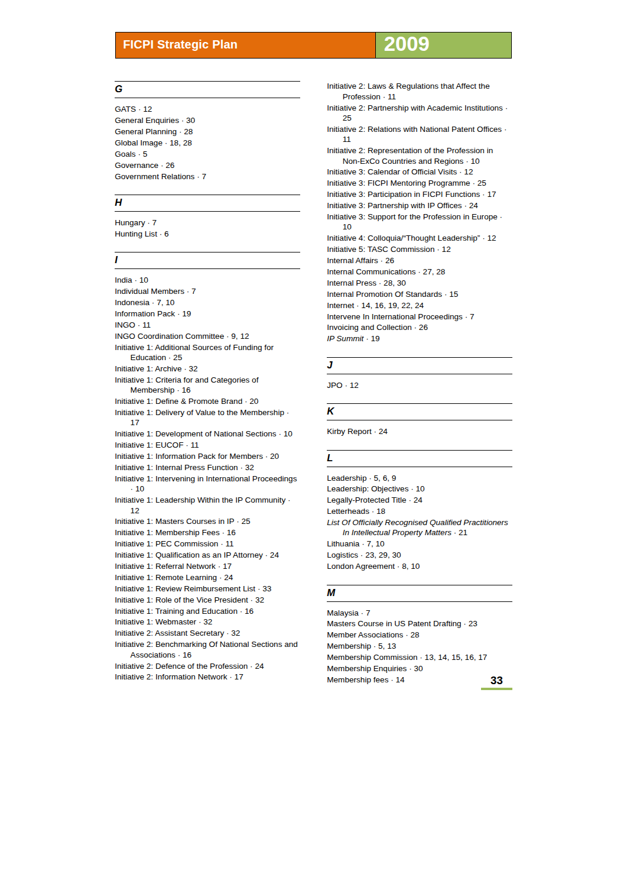FICPI Strategic Plan
2009
G
GATS · 12
General Enquiries · 30
General Planning · 28
Global Image · 18, 28
Goals · 5
Governance · 26
Government Relations · 7
H
Hungary · 7
Hunting List · 6
I
India · 10
Individual Members · 7
Indonesia · 7, 10
Information Pack · 19
INGO · 11
INGO Coordination Committee · 9, 12
Initiative 1: Additional Sources of Funding for Education · 25
Initiative 1: Archive · 32
Initiative 1: Criteria for and Categories of Membership · 16
Initiative 1: Define & Promote Brand · 20
Initiative 1: Delivery of Value to the Membership · 17
Initiative 1: Development of National Sections · 10
Initiative 1: EUCOF · 11
Initiative 1: Information Pack for Members · 20
Initiative 1: Internal Press Function · 32
Initiative 1: Intervening in International Proceedings · 10
Initiative 1: Leadership Within the IP Community · 12
Initiative 1: Masters Courses in IP · 25
Initiative 1: Membership Fees · 16
Initiative 1: PEC Commission · 11
Initiative 1: Qualification as an IP Attorney · 24
Initiative 1: Referral Network · 17
Initiative 1: Remote Learning · 24
Initiative 1: Review Reimbursement List · 33
Initiative 1: Role of the Vice President · 32
Initiative 1: Training and Education · 16
Initiative 1: Webmaster · 32
Initiative 2: Assistant Secretary · 32
Initiative 2: Benchmarking Of National Sections and Associations · 16
Initiative 2: Defence of the Profession · 24
Initiative 2: Information Network · 17
Initiative 2: Laws & Regulations that Affect the Profession · 11
Initiative 2: Partnership with Academic Institutions · 25
Initiative 2: Relations with National Patent Offices · 11
Initiative 2: Representation of the Profession in Non-ExCo Countries and Regions · 10
Initiative 3: Calendar of Official Visits · 12
Initiative 3: FICPI Mentoring Programme · 25
Initiative 3: Participation in FICPI Functions · 17
Initiative 3: Partnership with IP Offices · 24
Initiative 3: Support for the Profession in Europe · 10
Initiative 4: Colloquia/“Thought Leadership” · 12
Initiative 5: TASC Commission · 12
Internal Affairs · 26
Internal Communications · 27, 28
Internal Press · 28, 30
Internal Promotion Of Standards · 15
Internet · 14, 16, 19, 22, 24
Intervene In International Proceedings · 7
Invoicing and Collection · 26
IP Summit · 19
J
JPO · 12
K
Kirby Report · 24
L
Leadership · 5, 6, 9
Leadership: Objectives · 10
Legally-Protected Title · 24
Letterheads · 18
List Of Officially Recognised Qualified Practitioners In Intellectual Property Matters · 21
Lithuania · 7, 10
Logistics · 23, 29, 30
London Agreement · 8, 10
M
Malaysia · 7
Masters Course in US Patent Drafting · 23
Member Associations · 28
Membership · 5, 13
Membership Commission · 13, 14, 15, 16, 17
Membership Enquiries · 30
Membership fees · 14
33